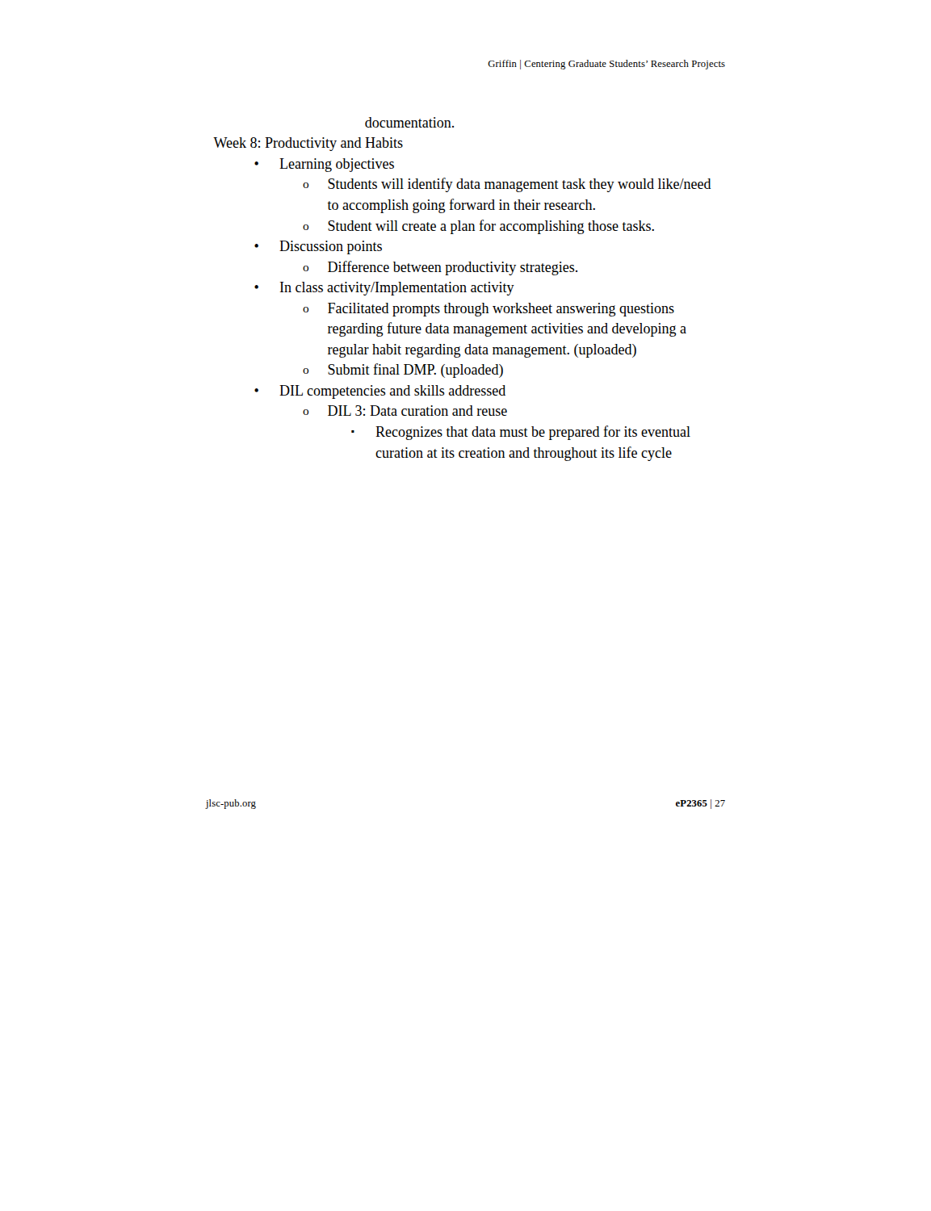Griffin | Centering Graduate Students’ Research Projects
documentation.
Week 8: Productivity and Habits
Learning objectives
Students will identify data management task they would like/need to accomplish going forward in their research.
Student will create a plan for accomplishing those tasks.
Discussion points
Difference between productivity strategies.
In class activity/Implementation activity
Facilitated prompts through worksheet answering questions regarding future data management activities and developing a regular habit regarding data management. (uploaded)
Submit final DMP. (uploaded)
DIL competencies and skills addressed
DIL 3: Data curation and reuse
Recognizes that data must be prepared for its eventual curation at its creation and throughout its life cycle
jlsc-pub.org eP2365 | 27